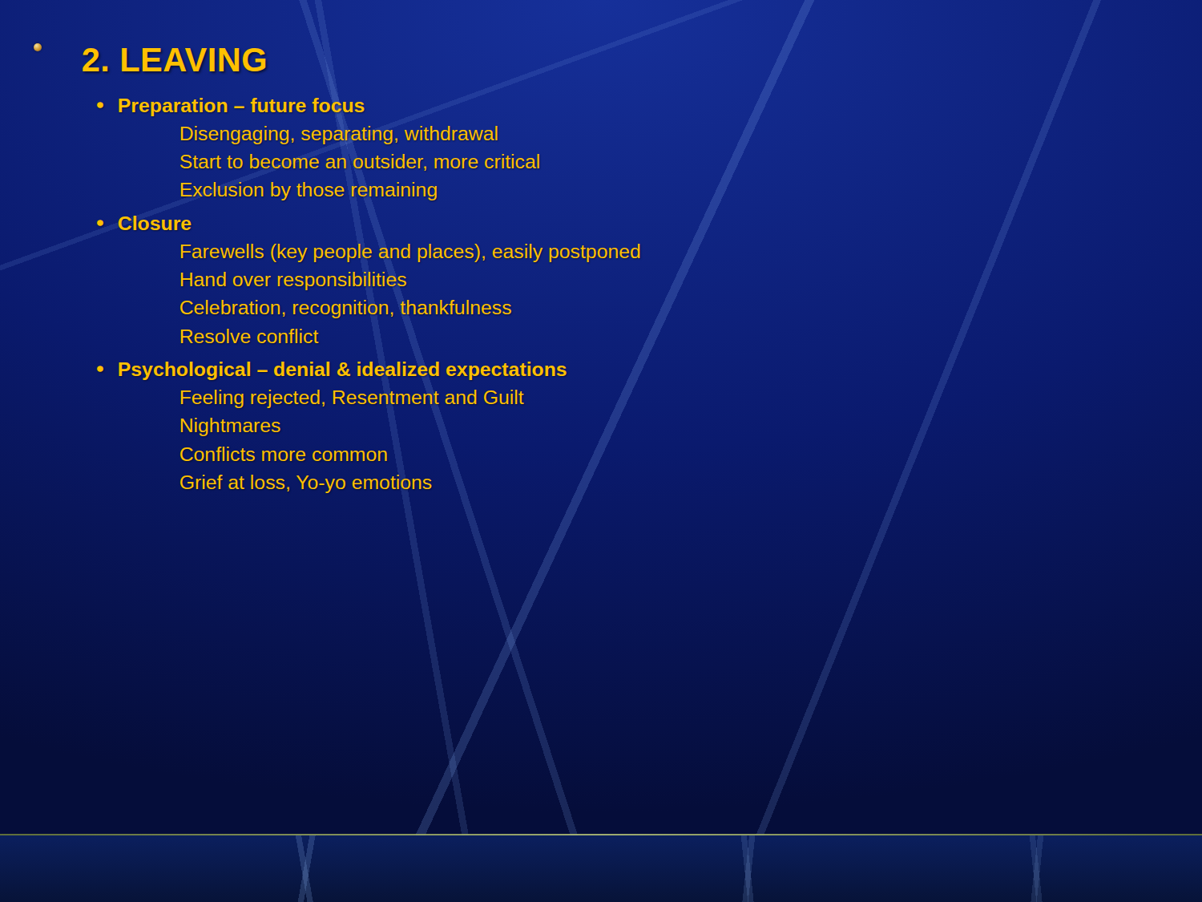2. LEAVING
Preparation – future focus
Disengaging, separating, withdrawal
Start to become an outsider, more critical
Exclusion by those remaining
Closure
Farewells (key people and places), easily postponed
Hand over responsibilities
Celebration, recognition, thankfulness
Resolve conflict
Psychological – denial & idealized expectations
Feeling rejected, Resentment and Guilt
Nightmares
Conflicts more common
Grief at loss, Yo-yo emotions